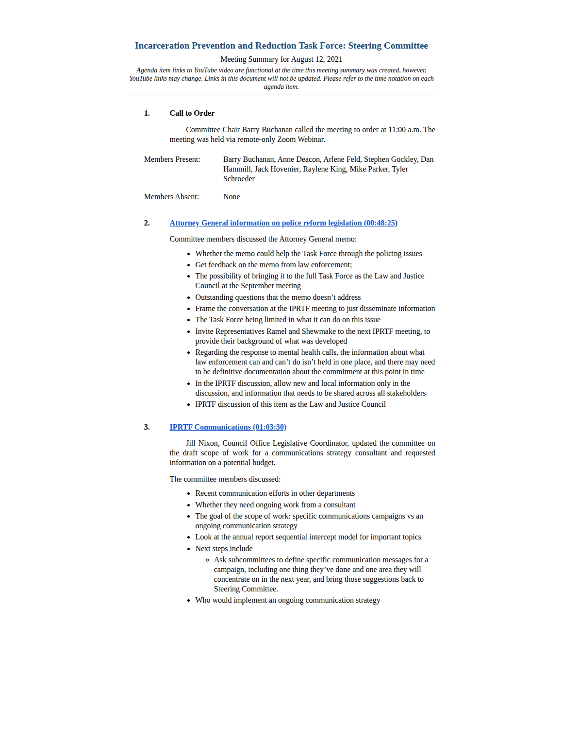Incarceration Prevention and Reduction Task Force: Steering Committee
Meeting Summary for August 12, 2021
Agenda item links to YouTube video are functional at the time this meeting summary was created, however, YouTube links may change. Links in this document will not be updated. Please refer to the time notation on each agenda item.
1. Call to Order
Committee Chair Barry Buchanan called the meeting to order at 11:00 a.m. The meeting was held via remote-only Zoom Webinar.
Members Present:
Barry Buchanan, Anne Deacon, Arlene Feld, Stephen Gockley, Dan Hammill, Jack Hovenier, Raylene King, Mike Parker, Tyler Schroeder
Members Absent:
None
2. Attorney General information on police reform legislation (00:48:25)
Committee members discussed the Attorney General memo:
Whether the memo could help the Task Force through the policing issues
Get feedback on the memo from law enforcement;
The possibility of bringing it to the full Task Force as the Law and Justice Council at the September meeting
Outstanding questions that the memo doesn’t address
Frame the conversation at the IPRTF meeting to just disseminate information
The Task Force being limited in what it can do on this issue
Invite Representatives Ramel and Shewmake to the next IPRTF meeting, to provide their background of what was developed
Regarding the response to mental health calls, the information about what law enforcement can and can’t do isn’t held in one place, and there may need to be definitive documentation about the commitment at this point in time
In the IPRTF discussion, allow new and local information only in the discussion, and information that needs to be shared across all stakeholders
IPRTF discussion of this item as the Law and Justice Council
3. IPRTF Communications (01:03:30)
Jill Nixon, Council Office Legislative Coordinator, updated the committee on the draft scope of work for a communications strategy consultant and requested information on a potential budget.
The committee members discussed:
Recent communication efforts in other departments
Whether they need ongoing work from a consultant
The goal of the scope of work: specific communications campaigns vs an ongoing communication strategy
Look at the annual report sequential intercept model for important topics
Next steps include
Ask subcommittees to define specific communication messages for a campaign, including one thing they’ve done and one area they will concentrate on in the next year, and bring those suggestions back to Steering Committee.
Who would implement an ongoing communication strategy